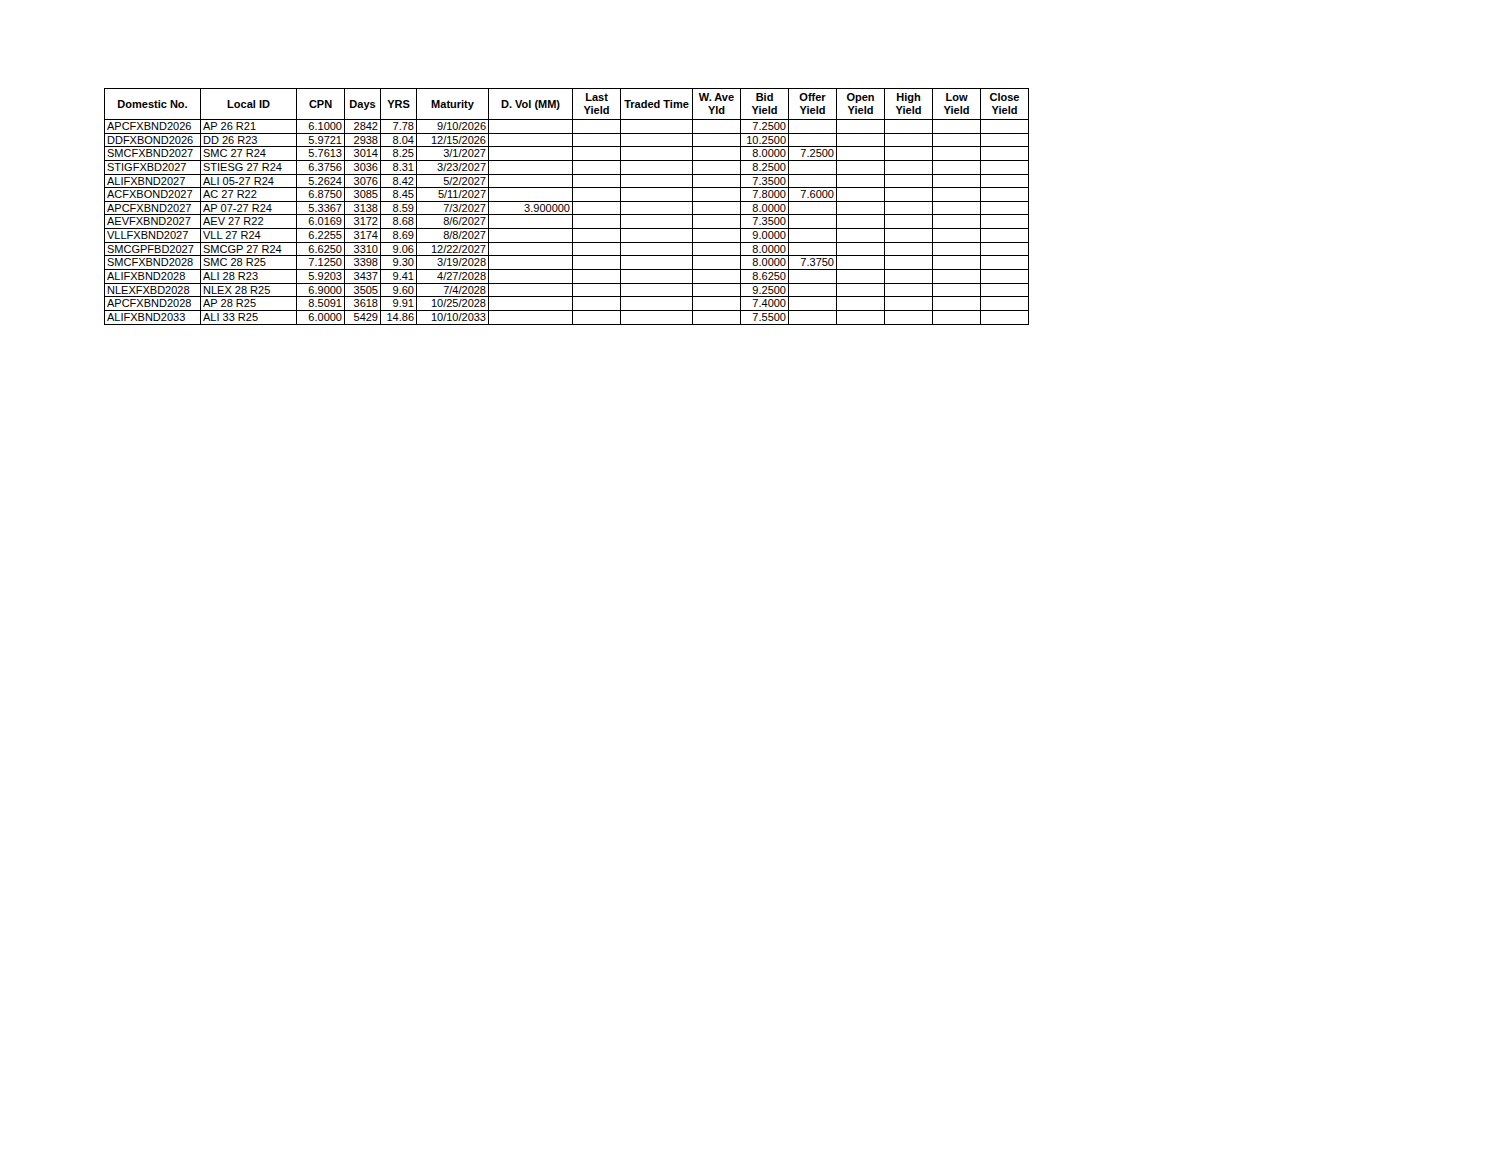| Domestic No. | Local ID | CPN | Days | YRS | Maturity | D. Vol (MM) | Last Yield | Traded Time | W. Ave Yld | Bid Yield | Offer Yield | Open Yield | High Yield | Low Yield | Close Yield |
| --- | --- | --- | --- | --- | --- | --- | --- | --- | --- | --- | --- | --- | --- | --- | --- |
| APCFXBND2026 | AP 26 R21 | 6.1000 | 2842 | 7.78 | 9/10/2026 | | | | | 7.2500 | | | | | |
| DDFXBOND2026 | DD 26 R23 | 5.9721 | 2938 | 8.04 | 12/15/2026 | | | | | 10.2500 | | | | | |
| SMCFXBND2027 | SMC 27 R24 | 5.7613 | 3014 | 8.25 | 3/1/2027 | | | | | 8.0000 | 7.2500 | | | | |
| STIGFXBD2027 | STIESG 27 R24 | 6.3756 | 3036 | 8.31 | 3/23/2027 | | | | | 8.2500 | | | | | |
| ALIFXBND2027 | ALI 05-27 R24 | 5.2624 | 3076 | 8.42 | 5/2/2027 | | | | | 7.3500 | | | | | |
| ACFXBOND2027 | AC 27 R22 | 6.8750 | 3085 | 8.45 | 5/11/2027 | | | | | 7.8000 | 7.6000 | | | | |
| APCFXBND2027 | AP 07-27 R24 | 5.3367 | 3138 | 8.59 | 7/3/2027 | 3.900000 | | | | 8.0000 | | | | | |
| AEVFXBND2027 | AEV 27 R22 | 6.0169 | 3172 | 8.68 | 8/6/2027 | | | | | 7.3500 | | | | | |
| VLLFXBND2027 | VLL 27 R24 | 6.2255 | 3174 | 8.69 | 8/8/2027 | | | | | 9.0000 | | | | | |
| SMCGPFBD2027 | SMCGP 27 R24 | 6.6250 | 3310 | 9.06 | 12/22/2027 | | | | | 8.0000 | | | | | |
| SMCFXBND2028 | SMC 28 R25 | 7.1250 | 3398 | 9.30 | 3/19/2028 | | | | | 8.0000 | 7.3750 | | | | |
| ALIFXBND2028 | ALI 28 R23 | 5.9203 | 3437 | 9.41 | 4/27/2028 | | | | | 8.6250 | | | | | |
| NLEXFXBD2028 | NLEX 28 R25 | 6.9000 | 3505 | 9.60 | 7/4/2028 | | | | | 9.2500 | | | | | |
| APCFXBND2028 | AP 28 R25 | 8.5091 | 3618 | 9.91 | 10/25/2028 | | | | | 7.4000 | | | | | |
| ALIFXBND2033 | ALI 33 R25 | 6.0000 | 5429 | 14.86 | 10/10/2033 | | | | | 7.5500 | | | | | |